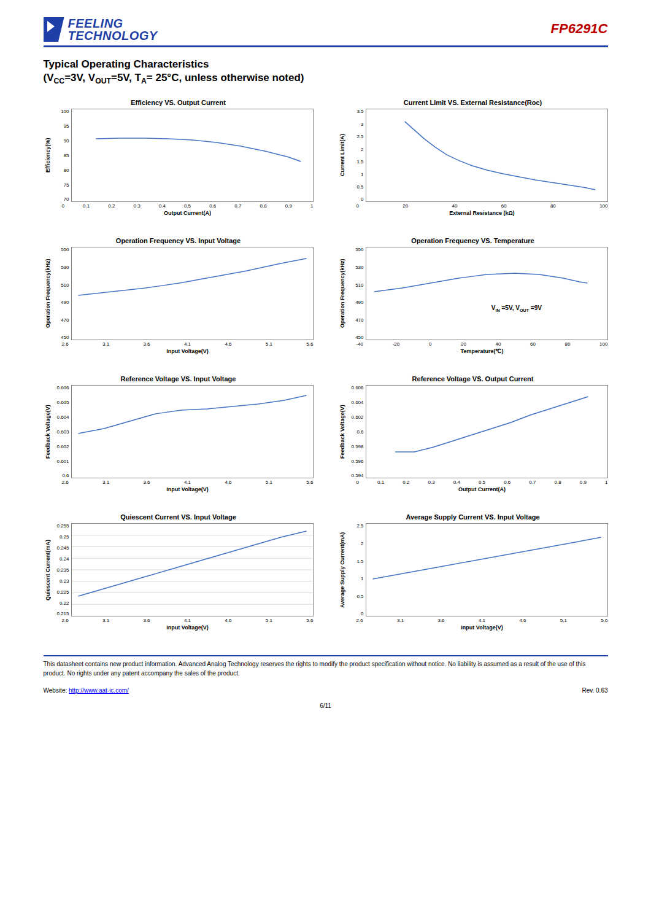FEELING
TECHNOLOGY
FP6291C
Typical Operating Characteristics
(VCC=3V, VOUT=5V, TA= 25°C, unless otherwise noted)
Efficiency VS. Output Current
Efficiency(%)
100959085807570
00.10.20.30.40.50.60.70.80.91
Output Current(A)
Current Limit VS. External Resistance(Roc)
Current Limit(A)
3.532.521.510.50
020406080100
External Resistance (kΩ)
Operation Frequency VS. Input Voltage
Operation Frequency(kHz)
550530510490470450
2.63.13.64.14.65.15.6
Input Voltage(V)
Operation Frequency VS. Temperature
Operation Frequency(kHz)
550530510490470450
VIN =5V, VOUT =9V
-40-20020406080100
Temperature(℃)
Reference Voltage VS. Input Voltage
Feedback Voltage(V)
0.6060.6050.6040.6030.6020.6010.6
2.63.13.64.14.65.15.6
Input Voltage(V)
Reference Voltage VS. Output Current
Feedback Voltage(V)
0.6060.6040.6020.60.5980.5960.594
00.10.20.30.40.50.60.70.80.91
Output Current(A)
Quiescent Current VS. Input Voltage
Quiescent Current(mA)
0.2550.250.2450.240.2350.230.2250.220.215
2.63.13.64.14.65.15.6
Input Voltage(V)
Average Supply Current VS. Input Voltage
Average Supply Current(mA)
2.521.510.50
2.63.13.64.14.65.15.6
Input Voltage(V)
This datasheet contains new product information. Advanced Analog Technology reserves the rights to modify the product specification without notice. No liability is assumed as a result of the use of this product. No rights under any patent accompany the sales of the product.
Website: http://www.aat-ic.com/
Rev. 0.63
6/11